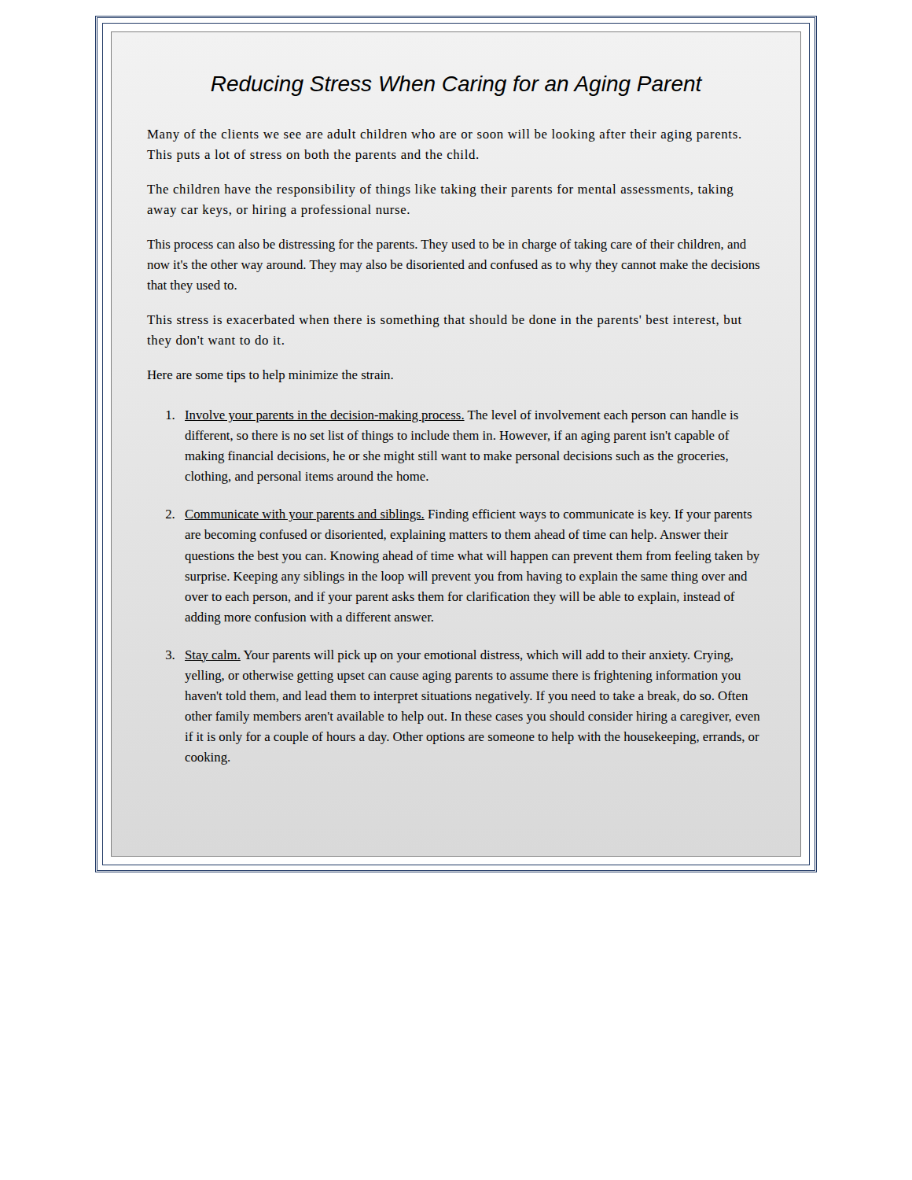Reducing Stress When Caring for an Aging Parent
Many of the clients we see are adult children who are or soon will be looking after their aging parents. This puts a lot of stress on both the parents and the child.
The children have the responsibility of things like taking their parents for mental assessments, taking away car keys, or hiring a professional nurse.
This process can also be distressing for the parents. They used to be in charge of taking care of their children, and now it's the other way around. They may also be disoriented and confused as to why they cannot make the decisions that they used to.
This stress is exacerbated when there is something that should be done in the parents' best interest, but they don't want to do it.
Here are some tips to help minimize the strain.
Involve your parents in the decision-making process. The level of involvement each person can handle is different, so there is no set list of things to include them in. However, if an aging parent isn't capable of making financial decisions, he or she might still want to make personal decisions such as the groceries, clothing, and personal items around the home.
Communicate with your parents and siblings. Finding efficient ways to communicate is key. If your parents are becoming confused or disoriented, explaining matters to them ahead of time can help. Answer their questions the best you can. Knowing ahead of time what will happen can prevent them from feeling taken by surprise. Keeping any siblings in the loop will prevent you from having to explain the same thing over and over to each person, and if your parent asks them for clarification they will be able to explain, instead of adding more confusion with a different answer.
Stay calm. Your parents will pick up on your emotional distress, which will add to their anxiety. Crying, yelling, or otherwise getting upset can cause aging parents to assume there is frightening information you haven't told them, and lead them to interpret situations negatively. If you need to take a break, do so. Often other family members aren't available to help out. In these cases you should consider hiring a caregiver, even if it is only for a couple of hours a day. Other options are someone to help with the housekeeping, errands, or cooking.